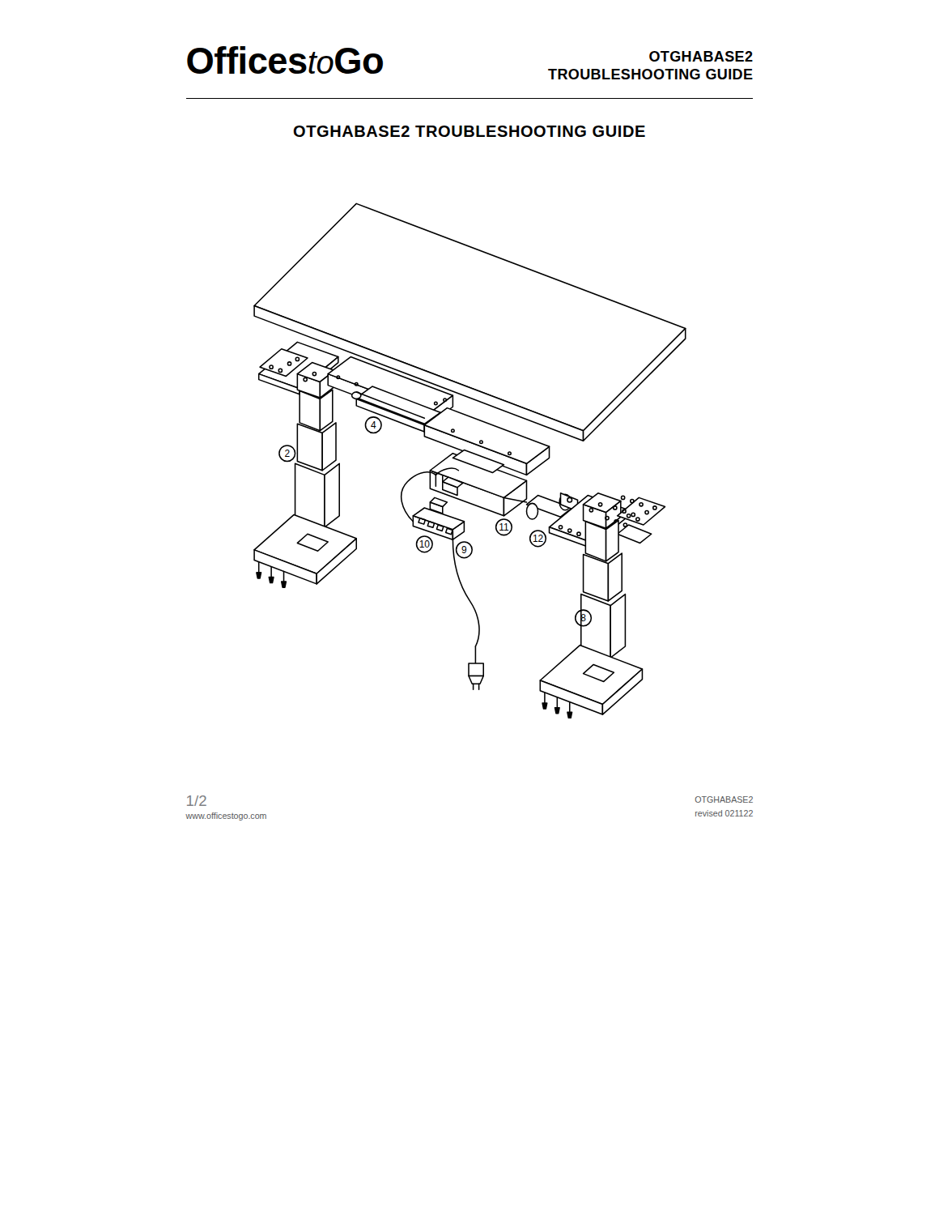Officesto Go
OTGHABASE2
TROUBLESHOOTING GUIDE
OTGHABASE2 TROUBLESHOOTING GUIDE
2 4 8 9 10 11 12
1/2
www.officestogo.com
OTGHABASE2
revised 021122